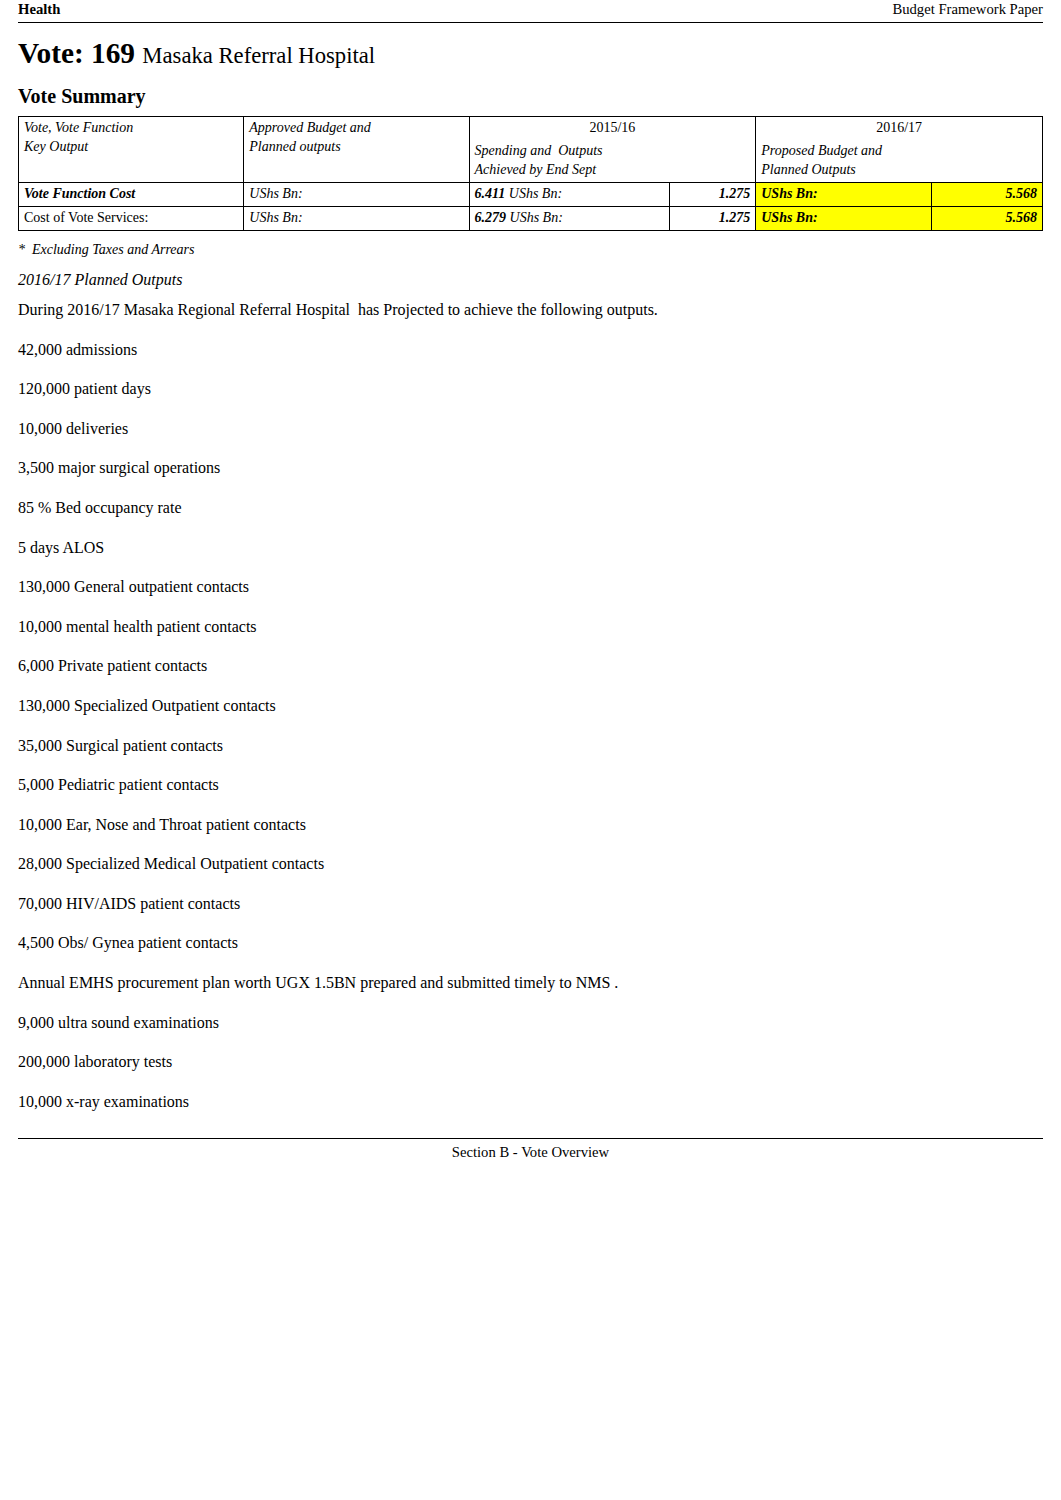Health
Budget Framework Paper
Vote: 169 Masaka Referral Hospital
Vote Summary
| Vote, Vote Function Key Output | Approved Budget and Planned outputs | 2015/16 | 2016/17 |
| --- | --- | --- | --- |
| Spending and Outputs Achieved by End Sept | Proposed Budget and Planned Outputs |
| Vote Function Cost | UShs Bn: | 6.411 UShs Bn: | 1.275 | UShs Bn: | 5.568 |
| Cost of Vote Services: | UShs Bn: | 6.279 UShs Bn: | 1.275 | UShs Bn: | 5.568 |
* Excluding Taxes and Arrears
2016/17 Planned Outputs
During 2016/17 Masaka Regional Referral Hospital has Projected to achieve the following outputs.
42,000 admissions
120,000 patient days
10,000 deliveries
3,500 major surgical operations
85 % Bed occupancy rate
5 days ALOS
130,000 General outpatient contacts
10,000 mental health patient contacts
6,000 Private patient contacts
130,000 Specialized Outpatient contacts
35,000 Surgical patient contacts
5,000 Pediatric patient contacts
10,000 Ear, Nose and Throat patient contacts
28,000 Specialized Medical Outpatient contacts
70,000 HIV/AIDS patient contacts
4,500 Obs/ Gynea patient contacts
Annual EMHS procurement plan worth UGX 1.5BN prepared and submitted timely to NMS .
9,000 ultra sound examinations
200,000 laboratory tests
10,000 x-ray examinations
Section B - Vote Overview